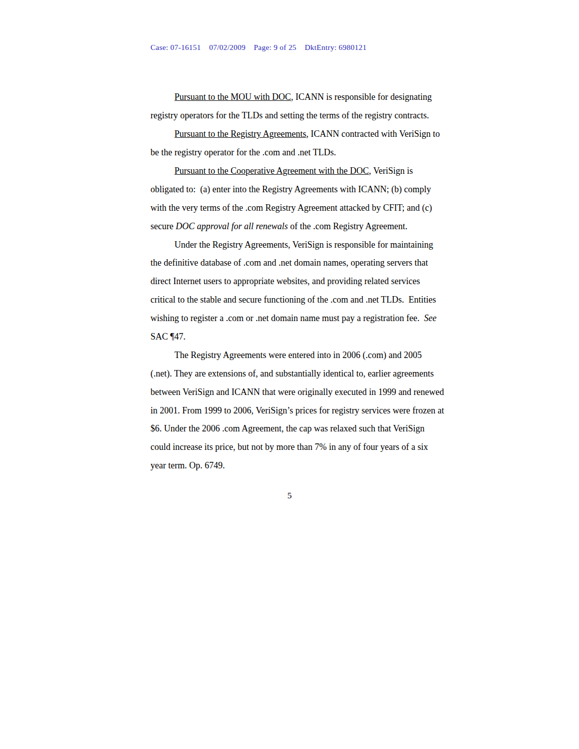Case: 07-16151 07/02/2009 Page: 9 of 25 DktEntry: 6980121
Pursuant to the MOU with DOC, ICANN is responsible for designating registry operators for the TLDs and setting the terms of the registry contracts.
Pursuant to the Registry Agreements, ICANN contracted with VeriSign to be the registry operator for the .com and .net TLDs.
Pursuant to the Cooperative Agreement with the DOC, VeriSign is obligated to: (a) enter into the Registry Agreements with ICANN; (b) comply with the very terms of the .com Registry Agreement attacked by CFIT; and (c) secure DOC approval for all renewals of the .com Registry Agreement.
Under the Registry Agreements, VeriSign is responsible for maintaining the definitive database of .com and .net domain names, operating servers that direct Internet users to appropriate websites, and providing related services critical to the stable and secure functioning of the .com and .net TLDs. Entities wishing to register a .com or .net domain name must pay a registration fee. See SAC ¶47.
The Registry Agreements were entered into in 2006 (.com) and 2005 (.net). They are extensions of, and substantially identical to, earlier agreements between VeriSign and ICANN that were originally executed in 1999 and renewed in 2001. From 1999 to 2006, VeriSign’s prices for registry services were frozen at $6. Under the 2006 .com Agreement, the cap was relaxed such that VeriSign could increase its price, but not by more than 7% in any of four years of a six year term. Op. 6749.
5